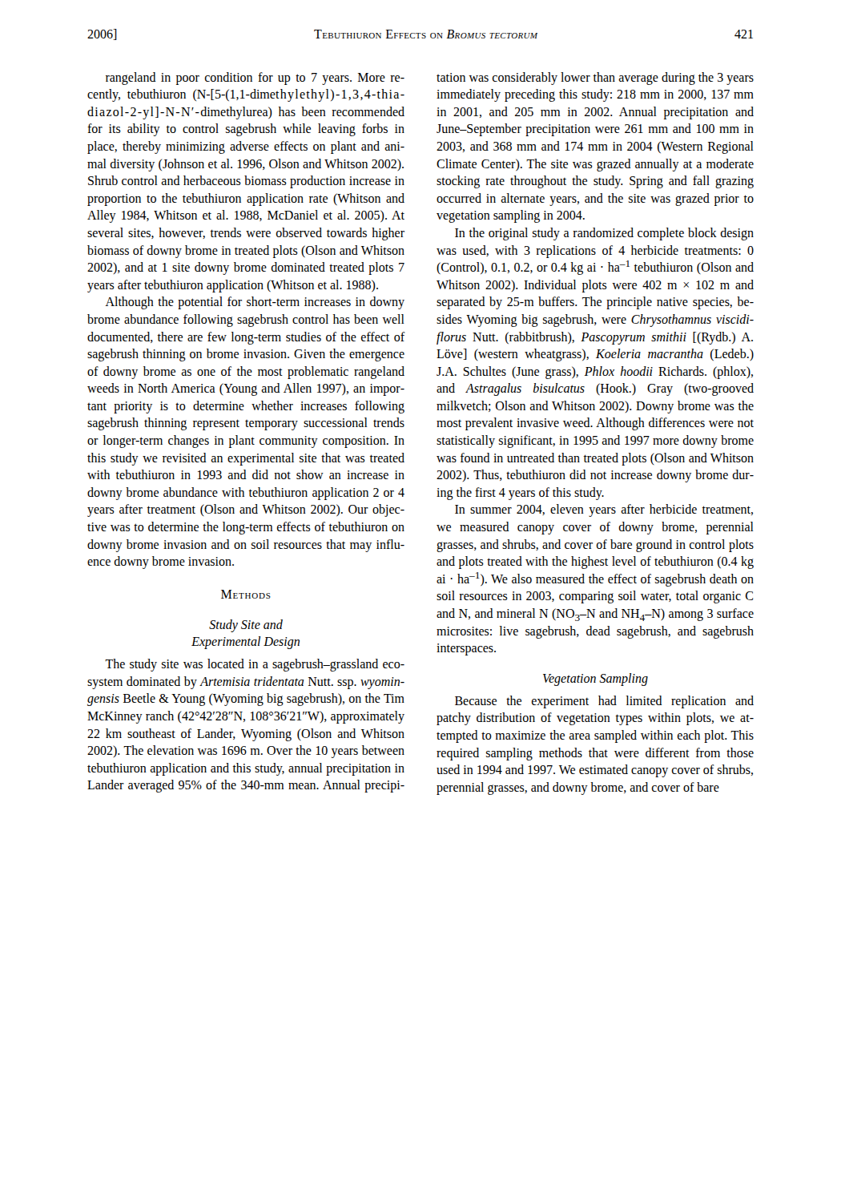2006] Tebuthiuron Effects on Bromus tectorum 421
rangeland in poor condition for up to 7 years. More recently, tebuthiuron (N-[5-(1,1-dimethylethyl)-1,3,4-thiadiazol-2-yl]-N-N′-dimethylurea) has been recommended for its ability to control sagebrush while leaving forbs in place, thereby minimizing adverse effects on plant and animal diversity (Johnson et al. 1996, Olson and Whitson 2002). Shrub control and herbaceous biomass production increase in proportion to the tebuthiuron application rate (Whitson and Alley 1984, Whitson et al. 1988, McDaniel et al. 2005). At several sites, however, trends were observed towards higher biomass of downy brome in treated plots (Olson and Whitson 2002), and at 1 site downy brome dominated treated plots 7 years after tebuthiuron application (Whitson et al. 1988).
Although the potential for short-term increases in downy brome abundance following sagebrush control has been well documented, there are few long-term studies of the effect of sagebrush thinning on brome invasion. Given the emergence of downy brome as one of the most problematic rangeland weeds in North America (Young and Allen 1997), an important priority is to determine whether increases following sagebrush thinning represent temporary successional trends or longer-term changes in plant community composition. In this study we revisited an experimental site that was treated with tebuthiuron in 1993 and did not show an increase in downy brome abundance with tebuthiuron application 2 or 4 years after treatment (Olson and Whitson 2002). Our objective was to determine the long-term effects of tebuthiuron on downy brome invasion and on soil resources that may influence downy brome invasion.
Methods
Study Site and
Experimental Design
The study site was located in a sagebrush–grassland ecosystem dominated by Artemisia tridentata Nutt. ssp. wyomingensis Beetle & Young (Wyoming big sagebrush), on the Tim McKinney ranch (42°42′28″N, 108°36′21″W), approximately 22 km southeast of Lander, Wyoming (Olson and Whitson 2002). The elevation was 1696 m. Over the 10 years between tebuthiuron application and this study, annual precipitation in Lander averaged 95% of the 340-mm mean. Annual precipitation was considerably lower than average during the 3 years immediately preceding this study: 218 mm in 2000, 137 mm in 2001, and 205 mm in 2002. Annual precipitation and June–September precipitation were 261 mm and 100 mm in 2003, and 368 mm and 174 mm in 2004 (Western Regional Climate Center). The site was grazed annually at a moderate stocking rate throughout the study. Spring and fall grazing occurred in alternate years, and the site was grazed prior to vegetation sampling in 2004.
In the original study a randomized complete block design was used, with 3 replications of 4 herbicide treatments: 0 (Control), 0.1, 0.2, or 0.4 kg ai · ha–1 tebuthiuron (Olson and Whitson 2002). Individual plots were 402 m × 102 m and separated by 25-m buffers. The principle native species, besides Wyoming big sagebrush, were Chrysothamnus viscidiflorus Nutt. (rabbitbrush), Pascopyrum smithii [(Rydb.) A. Löve] (western wheatgrass), Koeleria macrantha (Ledeb.) J.A. Schultes (June grass), Phlox hoodii Richards. (phlox), and Astragalus bisulcatus (Hook.) Gray (two-grooved milkvetch; Olson and Whitson 2002). Downy brome was the most prevalent invasive weed. Although differences were not statistically significant, in 1995 and 1997 more downy brome was found in untreated than treated plots (Olson and Whitson 2002). Thus, tebuthiuron did not increase downy brome during the first 4 years of this study.
In summer 2004, eleven years after herbicide treatment, we measured canopy cover of downy brome, perennial grasses, and shrubs, and cover of bare ground in control plots and plots treated with the highest level of tebuthiuron (0.4 kg ai · ha–1). We also measured the effect of sagebrush death on soil resources in 2003, comparing soil water, total organic C and N, and mineral N (NO3–N and NH4–N) among 3 surface microsites: live sagebrush, dead sagebrush, and sagebrush interspaces.
Vegetation Sampling
Because the experiment had limited replication and patchy distribution of vegetation types within plots, we attempted to maximize the area sampled within each plot. This required sampling methods that were different from those used in 1994 and 1997. We estimated canopy cover of shrubs, perennial grasses, and downy brome, and cover of bare